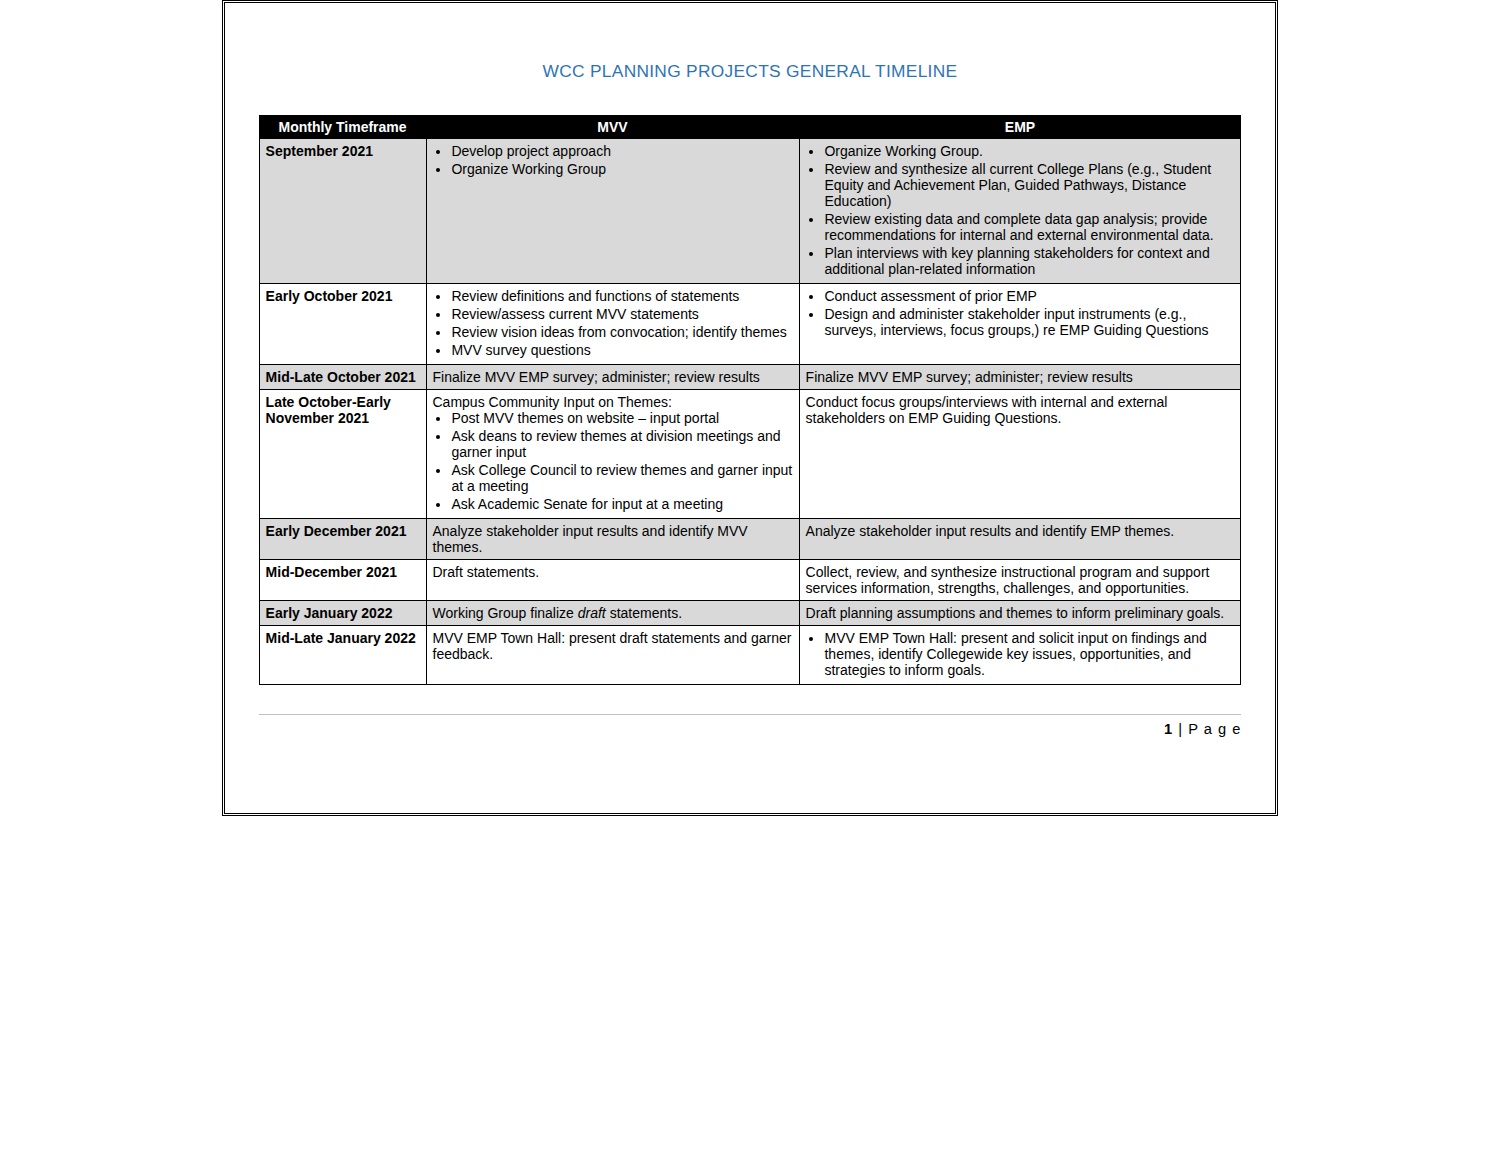WCC PLANNING PROJECTS GENERAL TIMELINE
| Monthly Timeframe | MVV | EMP |
| --- | --- | --- |
| September 2021 | Develop project approach Organize Working Group | Organize Working Group. Review and synthesize all current College Plans (e.g., Student Equity and Achievement Plan, Guided Pathways, Distance Education) Review existing data and complete data gap analysis; provide recommendations for internal and external environmental data. Plan interviews with key planning stakeholders for context and additional plan-related information |
| Early October 2021 | Review definitions and functions of statements Review/assess current MVV statements Review vision ideas from convocation; identify themes MVV survey questions | Conduct assessment of prior EMP Design and administer stakeholder input instruments (e.g., surveys, interviews, focus groups,) re EMP Guiding Questions |
| Mid-Late October 2021 | Finalize MVV EMP survey; administer; review results | Finalize MVV EMP survey; administer; review results |
| Late October-Early November 2021 | Campus Community Input on Themes: Post MVV themes on website – input portal Ask deans to review themes at division meetings and garner input Ask College Council to review themes and garner input at a meeting Ask Academic Senate for input at a meeting | Conduct focus groups/interviews with internal and external stakeholders on EMP Guiding Questions. |
| Early December 2021 | Analyze stakeholder input results and identify MVV themes. | Analyze stakeholder input results and identify EMP themes. |
| Mid-December 2021 | Draft statements. | Collect, review, and synthesize instructional program and support services information, strengths, challenges, and opportunities. |
| Early January 2022 | Working Group finalize draft statements. | Draft planning assumptions and themes to inform preliminary goals. |
| Mid-Late January 2022 | MVV EMP Town Hall: present draft statements and garner feedback. | MVV EMP Town Hall: present and solicit input on findings and themes, identify Collegewide key issues, opportunities, and strategies to inform goals. |
1 | P a g e